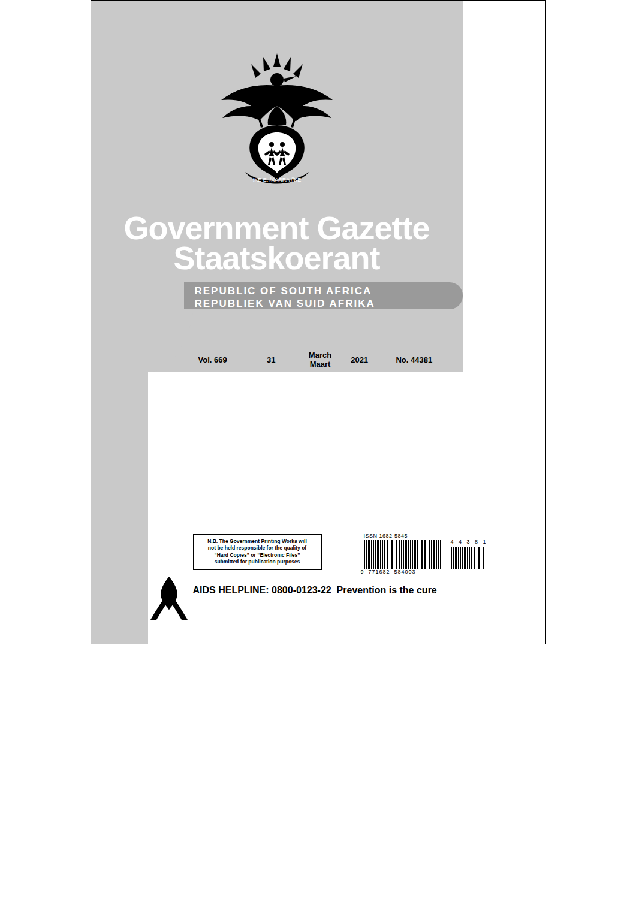!KE E: /XARRA //KE
Government Gazette
Staatskoerant
REPUBLIC OF SOUTH AFRICA
REPUBLIEK VAN SUID AFRIKA
| Vol. 669 | 31 | March Maart | 2021 | No. 44381 |
N.B. The Government Printing Works will
not be held responsible for the quality of
“Hard Copies” or “Electronic Files”
submitted for publication purposes
ISSN 1682-5845
9 771682 584003
4 4 3 8 1
AIDS HELPLINE: 0800-0123-22 Prevention is the cure